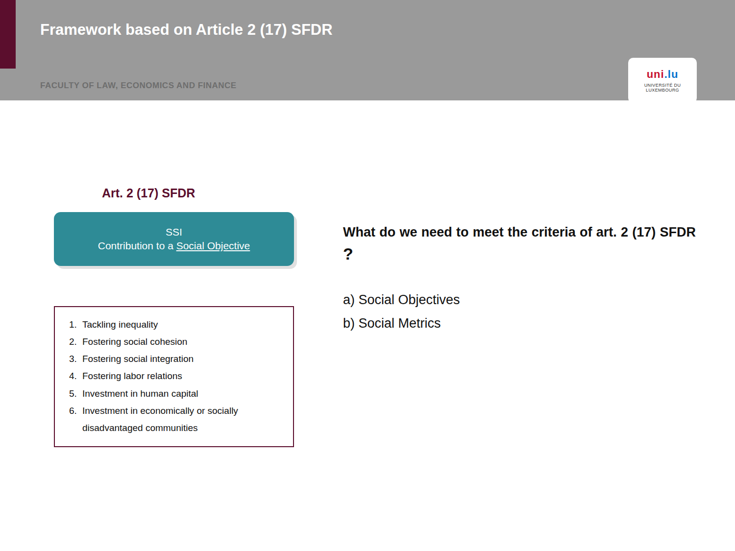Framework based on Article 2 (17) SFDR
FACULTY OF LAW, ECONOMICS AND FINANCE
uni.lu
UNIVERSITÉ DU
LUXEMBOURG
Art. 2 (17) SFDR
SSI
Contribution to a Social Objective
Tackling inequality
Fostering social cohesion
Fostering social integration
Fostering labor relations
Investment in human capital
Investment in economically or socially disadvantaged communities
What do we need to meet the criteria of art. 2 (17) SFDR ?
a) Social Objectives
b) Social Metrics